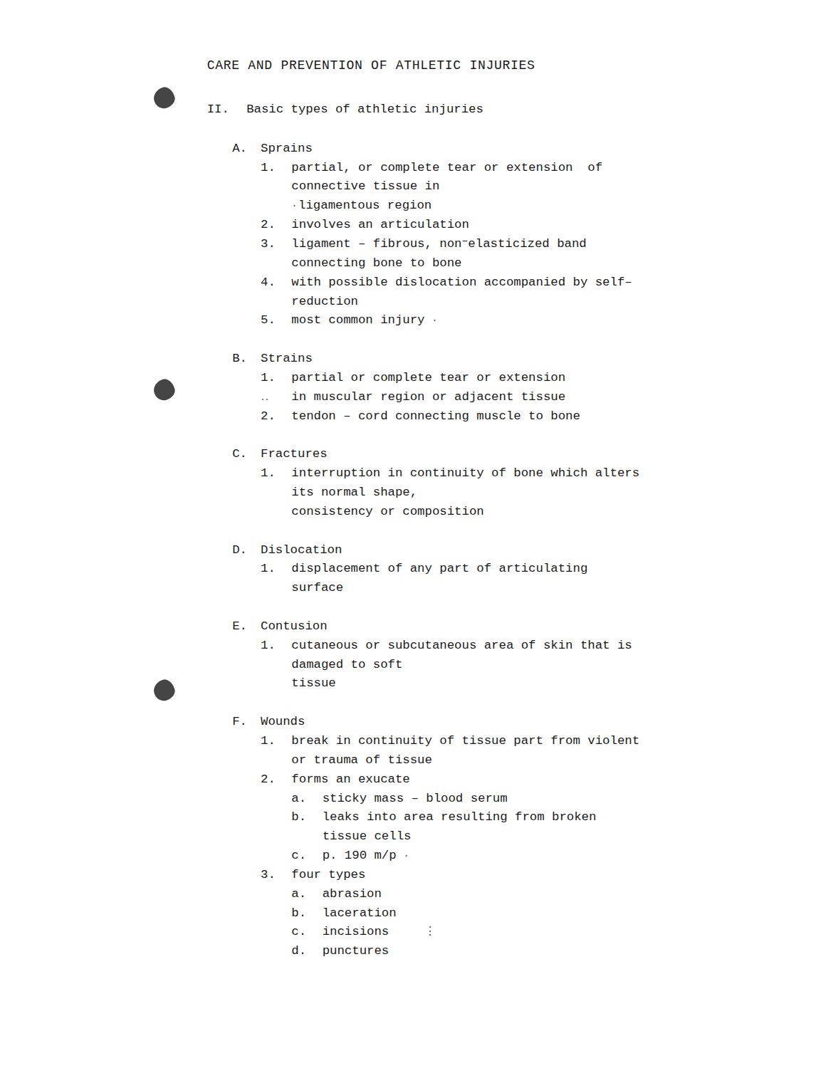CARE AND PREVENTION OF ATHLETIC INJURIES
II.
Basic types of athletic injuries
A. Sprains
1. partial, or complete tear or extension of connective tissue in
·ligamentous region
2. involves an articulation
3. ligament – fibrous, non–elasticized band connecting bone to bone
4. with possible dislocation accompanied by self–reduction
5. most common injury ·
B. Strains
1. partial or complete tear or extension
․․ in muscular region or adjacent tissue
2. tendon – cord connecting muscle to bone
C. Fractures
1. interruption in continuity of bone which alters its normal shape,
consistency or composition
D. Dislocation
1. displacement of any part of articulating surface
E. Contusion
1. cutaneous or subcutaneous area of skin that is damaged to soft
tissue
F. Wounds
1. break in continuity of tissue part from violent or trauma of tissue
2. forms an exucate
a. sticky mass – blood serum
b. leaks into area resulting from broken tissue cells
c. p. 190 m/p ·
3. four types
a. abrasion
b. laceration
c. incisions⋮
d. punctures